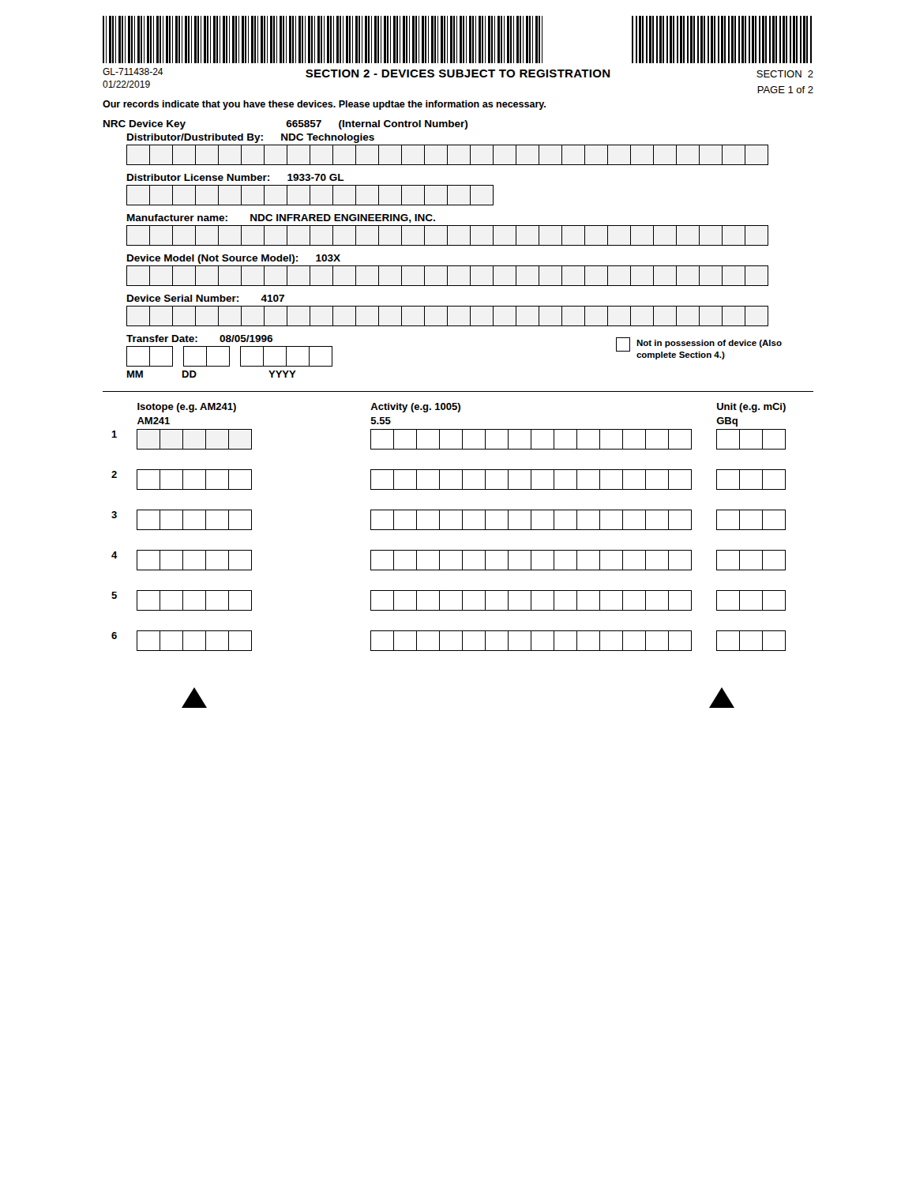GL-711438-24
01/22/2019
SECTION 2 - DEVICES SUBJECT TO REGISTRATION
SECTION 2
PAGE 1 of 2
Our records indicate that you have these devices. Please updtae the information as necessary.
NRC Device Key 665857 (Internal Control Number)
Distributor/Dustributed By: NDC Technologies
Distributor License Number: 1933-70 GL
Manufacturer name: NDC INFRARED ENGINEERING, INC.
Device Model (Not Source Model): 103X
Device Serial Number: 4107
Transfer Date: 08/05/1996
MM DD YYYY
Not in possession of device (Also
complete Section 4.)
| | Isotope (e.g. AM241) | Activity (e.g. 1005) | Unit (e.g. mCi) |
| --- | --- | --- | --- |
| 1 | AM241 | 5.55 | GBq |
| 2 | | | |
| 3 | | | |
| 4 | | | |
| 5 | | | |
| 6 | | | |